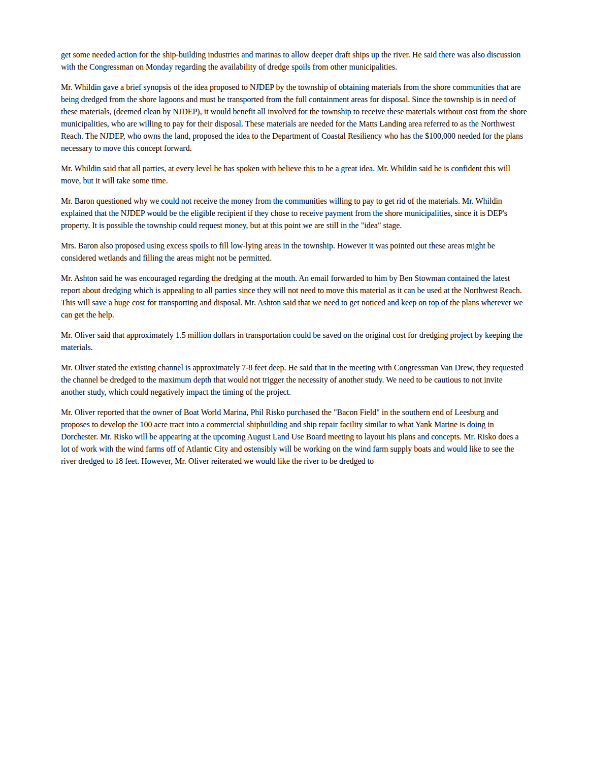get some needed action for the ship-building industries and marinas to allow deeper draft ships up the river. He said there was also discussion with the Congressman on Monday regarding the availability of dredge spoils from other municipalities.
Mr. Whildin gave a brief synopsis of the idea proposed to NJDEP by the township of obtaining materials from the shore communities that are being dredged from the shore lagoons and must be transported from the full containment areas for disposal. Since the township is in need of these materials, (deemed clean by NJDEP), it would benefit all involved for the township to receive these materials without cost from the shore municipalities, who are willing to pay for their disposal. These materials are needed for the Matts Landing area referred to as the Northwest Reach. The NJDEP, who owns the land, proposed the idea to the Department of Coastal Resiliency who has the $100,000 needed for the plans necessary to move this concept forward.
Mr. Whildin said that all parties, at every level he has spoken with believe this to be a great idea. Mr. Whildin said he is confident this will move, but it will take some time.
Mr. Baron questioned why we could not receive the money from the communities willing to pay to get rid of the materials. Mr. Whildin explained that the NJDEP would be the eligible recipient if they chose to receive payment from the shore municipalities, since it is DEP's property. It is possible the township could request money, but at this point we are still in the "idea" stage.
Mrs. Baron also proposed using excess spoils to fill low-lying areas in the township. However it was pointed out these areas might be considered wetlands and filling the areas might not be permitted.
Mr. Ashton said he was encouraged regarding the dredging at the mouth. An email forwarded to him by Ben Stowman contained the latest report about dredging which is appealing to all parties since they will not need to move this material as it can be used at the Northwest Reach. This will save a huge cost for transporting and disposal. Mr. Ashton said that we need to get noticed and keep on top of the plans wherever we can get the help.
Mr. Oliver said that approximately 1.5 million dollars in transportation could be saved on the original cost for dredging project by keeping the materials.
Mr. Oliver stated the existing channel is approximately 7-8 feet deep. He said that in the meeting with Congressman Van Drew, they requested the channel be dredged to the maximum depth that would not trigger the necessity of another study. We need to be cautious to not invite another study, which could negatively impact the timing of the project.
Mr. Oliver reported that the owner of Boat World Marina, Phil Risko purchased the "Bacon Field" in the southern end of Leesburg and proposes to develop the 100 acre tract into a commercial shipbuilding and ship repair facility similar to what Yank Marine is doing in Dorchester. Mr. Risko will be appearing at the upcoming August Land Use Board meeting to layout his plans and concepts. Mr. Risko does a lot of work with the wind farms off of Atlantic City and ostensibly will be working on the wind farm supply boats and would like to see the river dredged to 18 feet. However, Mr. Oliver reiterated we would like the river to be dredged to